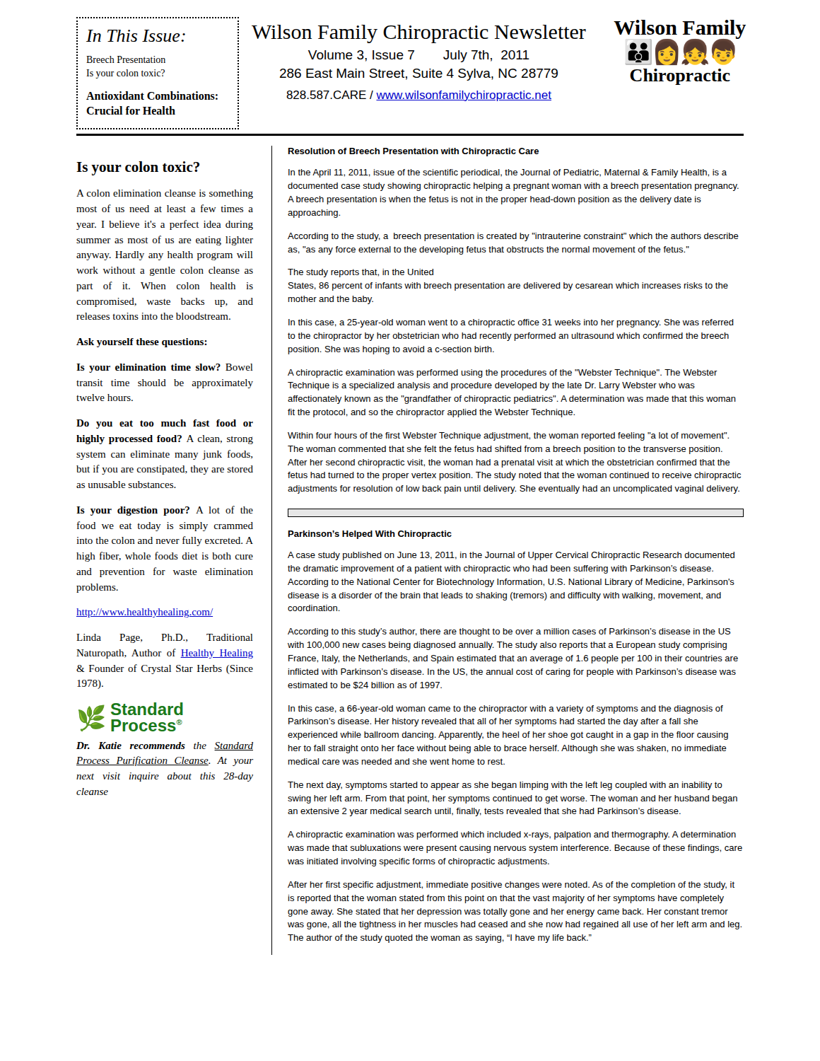In This Issue:
Breech Presentation
Is your colon toxic?
Antioxidant Combinations: Crucial for Health
Wilson Family Chiropractic Newsletter
Volume 3, Issue 7 July 7th, 2011
286 East Main Street, Suite 4 Sylva, NC 28779
828.587.CARE / www.wilsonfamilychiropractic.net
Wilson Family
👪👩👧👦
Chiropractic
Is your colon toxic?
A colon elimination cleanse is something most of us need at least a few times a year. I believe it's a perfect idea during summer as most of us are eating lighter anyway. Hardly any health program will work without a gentle colon cleanse as part of it. When colon health is compromised, waste backs up, and releases toxins into the bloodstream.
Ask yourself these questions:
Is your elimination time slow? Bowel transit time should be approximately twelve hours.
Do you eat too much fast food or highly processed food? A clean, strong system can eliminate many junk foods, but if you are constipated, they are stored as unusable substances.
Is your digestion poor? A lot of the food we eat today is simply crammed into the colon and never fully excreted. A high fiber, whole foods diet is both cure and prevention for waste elimination problems.
http://www.healthyhealing.com/
Linda Page, Ph.D., Traditional Naturopath, Author of Healthy Healing & Founder of Crystal Star Herbs (Since 1978).
🌿 Standard
Process®
Dr. Katie recommends the Standard Process Purification Cleanse. At your next visit inquire about this 28-day cleanse
Resolution of Breech Presentation with Chiropractic Care
In the April 11, 2011, issue of the scientific periodical, the Journal of Pediatric, Maternal & Family Health, is a documented case study showing chiropractic helping a pregnant woman with a breech presentation pregnancy. A breech presentation is when the fetus is not in the proper head-down position as the delivery date is approaching.
According to the study, a breech presentation is created by "intrauterine constraint" which the authors describe as, "as any force external to the developing fetus that obstructs the normal movement of the fetus."
The study reports that, in the United
States, 86 percent of infants with breech presentation are delivered by cesarean which increases risks to the mother and the baby.
In this case, a 25-year-old woman went to a chiropractic office 31 weeks into her pregnancy. She was referred to the chiropractor by her obstetrician who had recently performed an ultrasound which confirmed the breech position. She was hoping to avoid a c-section birth.
A chiropractic examination was performed using the procedures of the "Webster Technique". The Webster Technique is a specialized analysis and procedure developed by the late Dr. Larry Webster who was affectionately known as the "grandfather of chiropractic pediatrics". A determination was made that this woman fit the protocol, and so the chiropractor applied the Webster Technique.
Within four hours of the first Webster Technique adjustment, the woman reported feeling "a lot of movement". The woman commented that she felt the fetus had shifted from a breech position to the transverse position. After her second chiropractic visit, the woman had a prenatal visit at which the obstetrician confirmed that the fetus had turned to the proper vertex position. The study noted that the woman continued to receive chiropractic adjustments for resolution of low back pain until delivery. She eventually had an uncomplicated vaginal delivery.
Parkinson’s Helped With Chiropractic
A case study published on June 13, 2011, in the Journal of Upper Cervical Chiropractic Research documented the dramatic improvement of a patient with chiropractic who had been suffering with Parkinson’s disease. According to the National Center for Biotechnology Information, U.S. National Library of Medicine, Parkinson's disease is a disorder of the brain that leads to shaking (tremors) and difficulty with walking, movement, and coordination.
According to this study’s author, there are thought to be over a million cases of Parkinson’s disease in the US with 100,000 new cases being diagnosed annually. The study also reports that a European study comprising France, Italy, the Netherlands, and Spain estimated that an average of 1.6 people per 100 in their countries are inflicted with Parkinson’s disease. In the US, the annual cost of caring for people with Parkinson’s disease was estimated to be $24 billion as of 1997.
In this case, a 66-year-old woman came to the chiropractor with a variety of symptoms and the diagnosis of Parkinson’s disease. Her history revealed that all of her symptoms had started the day after a fall she experienced while ballroom dancing. Apparently, the heel of her shoe got caught in a gap in the floor causing her to fall straight onto her face without being able to brace herself. Although she was shaken, no immediate medical care was needed and she went home to rest.
The next day, symptoms started to appear as she began limping with the left leg coupled with an inability to swing her left arm. From that point, her symptoms continued to get worse. The woman and her husband began an extensive 2 year medical search until, finally, tests revealed that she had Parkinson’s disease.
A chiropractic examination was performed which included x-rays, palpation and thermography. A determination was made that subluxations were present causing nervous system interference. Because of these findings, care was initiated involving specific forms of chiropractic adjustments.
After her first specific adjustment, immediate positive changes were noted. As of the completion of the study, it is reported that the woman stated from this point on that the vast majority of her symptoms have completely gone away. She stated that her depression was totally gone and her energy came back. Her constant tremor was gone, all the tightness in her muscles had ceased and she now had regained all use of her left arm and leg. The author of the study quoted the woman as saying, “I have my life back.”